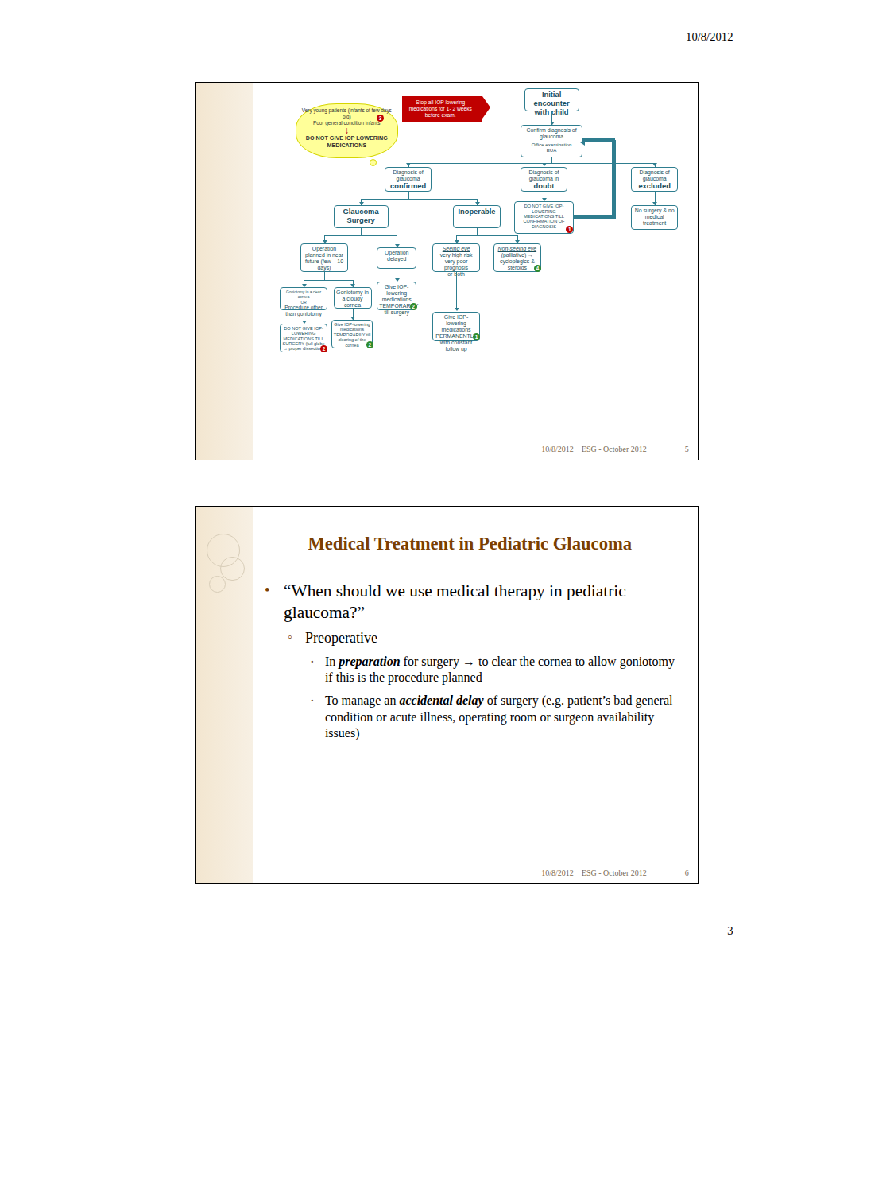10/8/2012
Initial encounter with child
Stop all IOP lowering medications for 1- 2 weeks before exam.
Confirm diagnosis of glaucoma Office examination EUA
Very young patients (infants of few days old)
Poor general condition infants
↓
DO NOT GIVE IOP LOWERING MEDICATIONS
3
Diagnosis of glaucoma confirmed
Diagnosis of glaucoma in doubt
Diagnosis of glaucoma excluded
DO NOT GIVE IOP-LOWERING MEDICATIONS TILL CONFIRMATION OF DIAGNOSIS
1
No surgery & no medical treatment
Glaucoma Surgery
Inoperable
Operation planned in near future (few – 10 days)
Operation delayed
Seeing eye very high risk
very poor prognosis
or both
Non-seeing eye (palliative) → cycloplegics & steroids
4
Goniotomy in a clear cornea
OR
Procedure other than goniotomy
Goniotomy in a cloudy cornea
Give IOP-lowering medications TEMPORARILY till surgery
2
Give IOP-lowering medications PERMANENTLY with constant follow up
1
Give IOP-lowering medications TEMPORARILY till clearing of the cornea
2
DO NOT GIVE IOP-LOWERING MEDICATIONS TILL SURGERY (full globe → proper dissection)
2
10/8/2012 ESG - October 20125
Medical Treatment in Pediatric Glaucoma
“When should we use medical therapy in pediatric glaucoma?”
Preoperative
In preparation for surgery → to clear the cornea to allow goniotomy if this is the procedure planned
To manage an accidental delay of surgery (e.g. patient’s bad general condition or acute illness, operating room or surgeon availability issues)
10/8/2012 ESG - October 20126
3